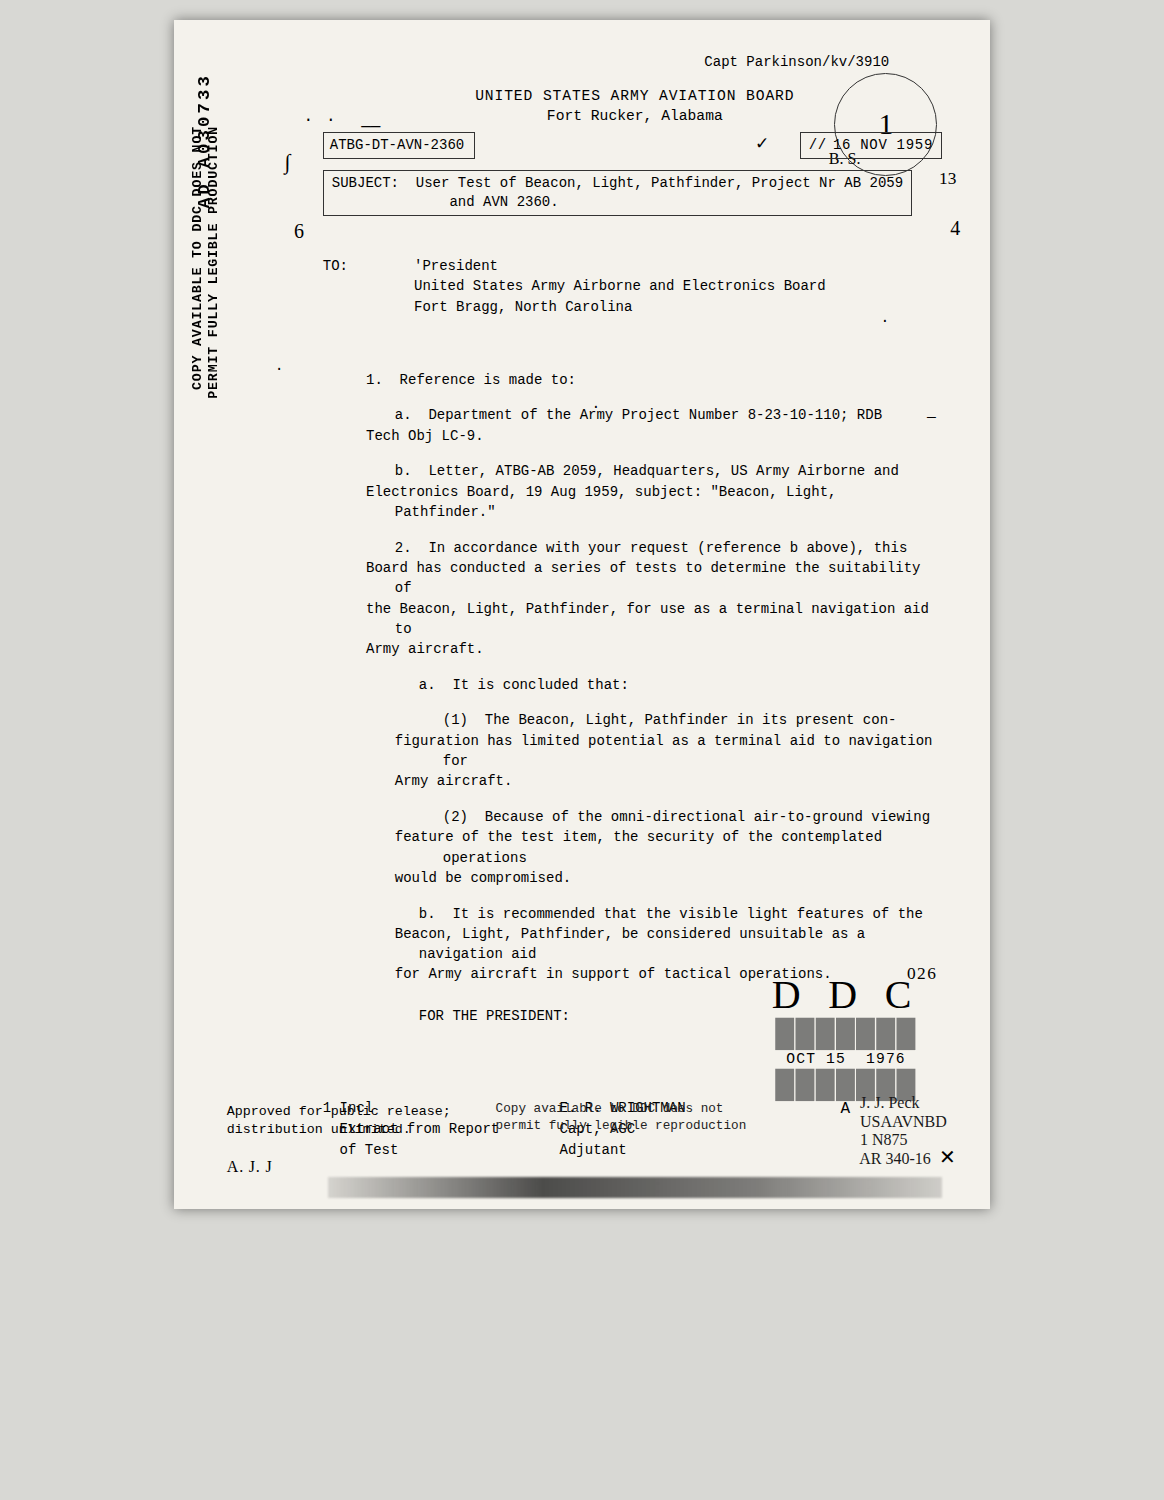COPY AVAILABLE TO DDC DOES NOT
PERMIT FULLY LEGIBLE PRODUCTION
AD A030733
Capt Parkinson/kv/3910
1
B. S.
13
4
✓
UNITED STATES ARMY AVIATION BOARD
Fort Rucker, Alabama
∫
——
· ·
ATBG-DT-AVN-2360 //16 NOV 1959
SUBJECT: User Test of Beacon, Light, Pathfinder, Project Nr AB 2059
and AVN 2360.
6
TO:
'President
United States Army Airborne and Electronics Board
Fort Bragg, North Carolina
1. Reference is made to:
a. Department of the Army Project Number 8-23-10-110; RDB
Tech Obj LC-9.
b. Letter, ATBG-AB 2059, Headquarters, US Army Airborne and
Electronics Board, 19 Aug 1959, subject: "Beacon, Light, Pathfinder."
2. In accordance with your request (reference b above), this
Board has conducted a series of tests to determine the suitability of
the Beacon, Light, Pathfinder, for use as a terminal navigation aid to
Army aircraft.
a. It is concluded that:
(1) The Beacon, Light, Pathfinder in its present con-
figuration has limited potential as a terminal aid to navigation for
Army aircraft.
(2) Because of the omni-directional air-to-ground viewing
feature of the test item, the security of the contemplated operations
would be compromised.
b. It is recommended that the visible light features of the
Beacon, Light, Pathfinder, be considered unsuitable as a navigation aid
for Army aircraft in support of tactical operations.
FOR THE PRESIDENT:
1 Incl
Extract from Report
of Test
E. R. WRIGHTMAN
Capt, AGC
Adjutant
026
·
·
—
·
D D C
███████
OCT 15 1976
███████
A
J. J. Peck
USAAVNBD
1 N875
AR 340-16 ✕
Approved for public release;
distribution unlimited.
Copy available to DDC does not
permit fully legible reproduction
A. J. J